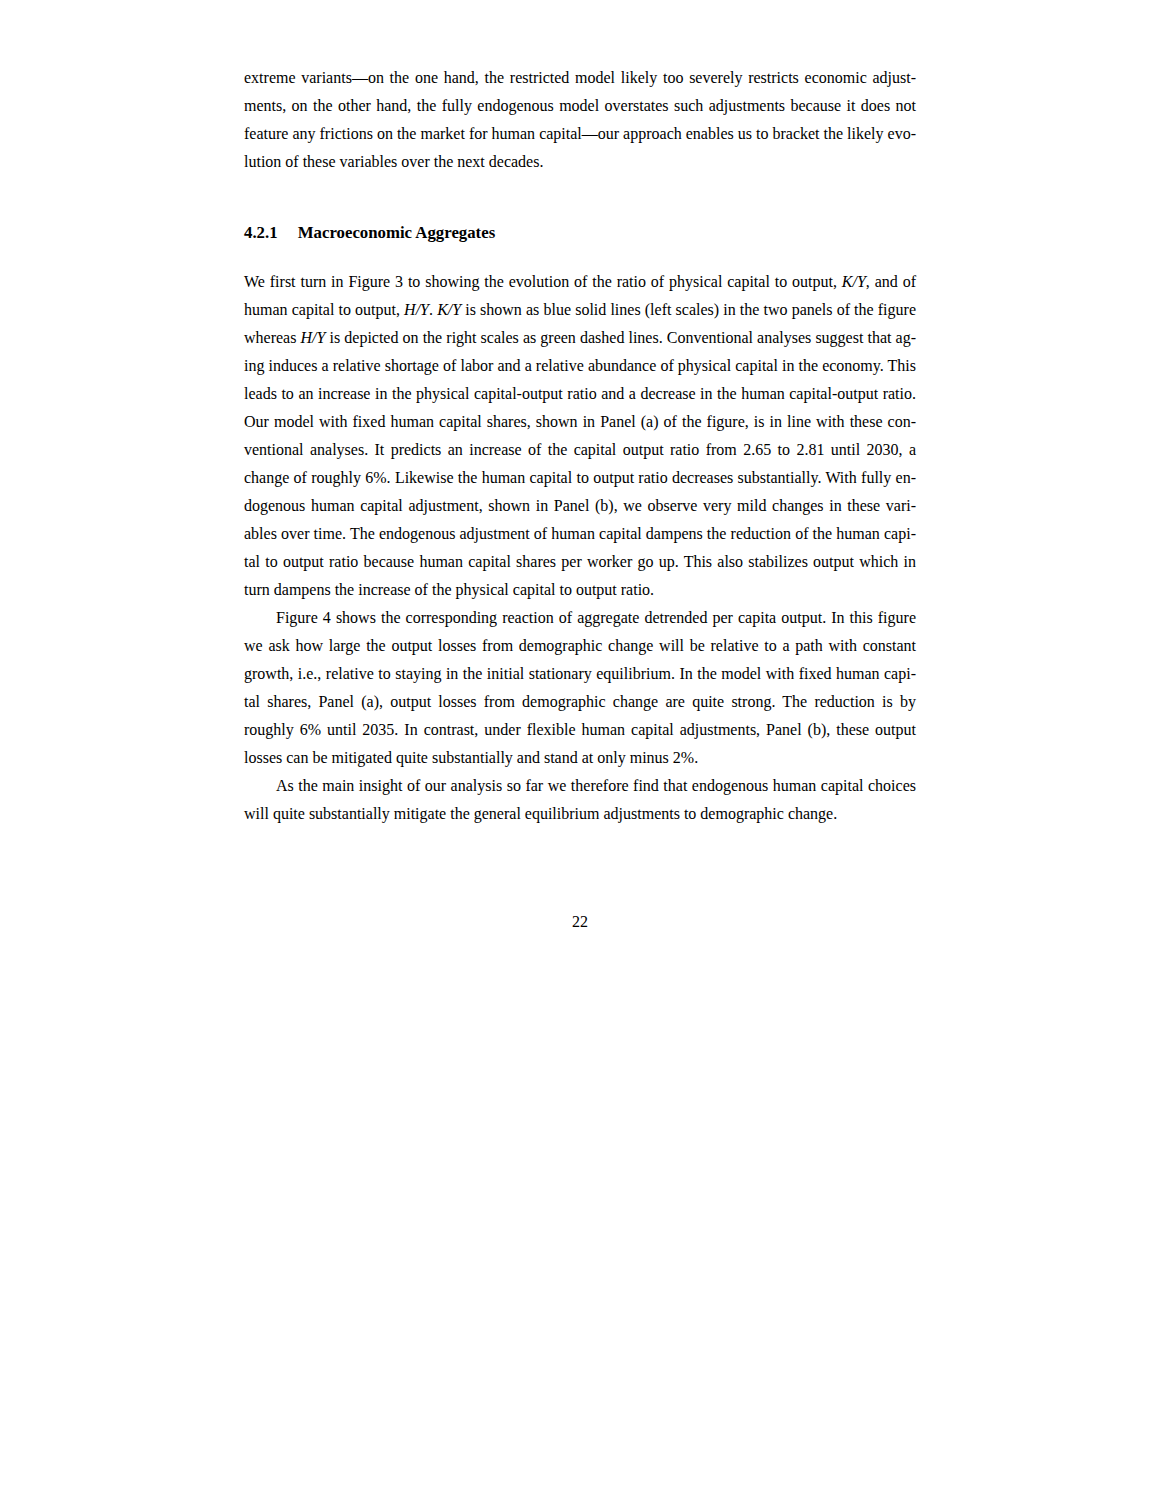extreme variants—on the one hand, the restricted model likely too severely restricts economic adjustments, on the other hand, the fully endogenous model overstates such adjustments because it does not feature any frictions on the market for human capital—our approach enables us to bracket the likely evolution of these variables over the next decades.
4.2.1 Macroeconomic Aggregates
We first turn in Figure 3 to showing the evolution of the ratio of physical capital to output, K/Y, and of human capital to output, H/Y. K/Y is shown as blue solid lines (left scales) in the two panels of the figure whereas H/Y is depicted on the right scales as green dashed lines. Conventional analyses suggest that aging induces a relative shortage of labor and a relative abundance of physical capital in the economy. This leads to an increase in the physical capital-output ratio and a decrease in the human capital-output ratio. Our model with fixed human capital shares, shown in Panel (a) of the figure, is in line with these conventional analyses. It predicts an increase of the capital output ratio from 2.65 to 2.81 until 2030, a change of roughly 6%. Likewise the human capital to output ratio decreases substantially. With fully endogenous human capital adjustment, shown in Panel (b), we observe very mild changes in these variables over time. The endogenous adjustment of human capital dampens the reduction of the human capital to output ratio because human capital shares per worker go up. This also stabilizes output which in turn dampens the increase of the physical capital to output ratio.
Figure 4 shows the corresponding reaction of aggregate detrended per capita output. In this figure we ask how large the output losses from demographic change will be relative to a path with constant growth, i.e., relative to staying in the initial stationary equilibrium. In the model with fixed human capital shares, Panel (a), output losses from demographic change are quite strong. The reduction is by roughly 6% until 2035. In contrast, under flexible human capital adjustments, Panel (b), these output losses can be mitigated quite substantially and stand at only minus 2%.
As the main insight of our analysis so far we therefore find that endogenous human capital choices will quite substantially mitigate the general equilibrium adjustments to demographic change.
22